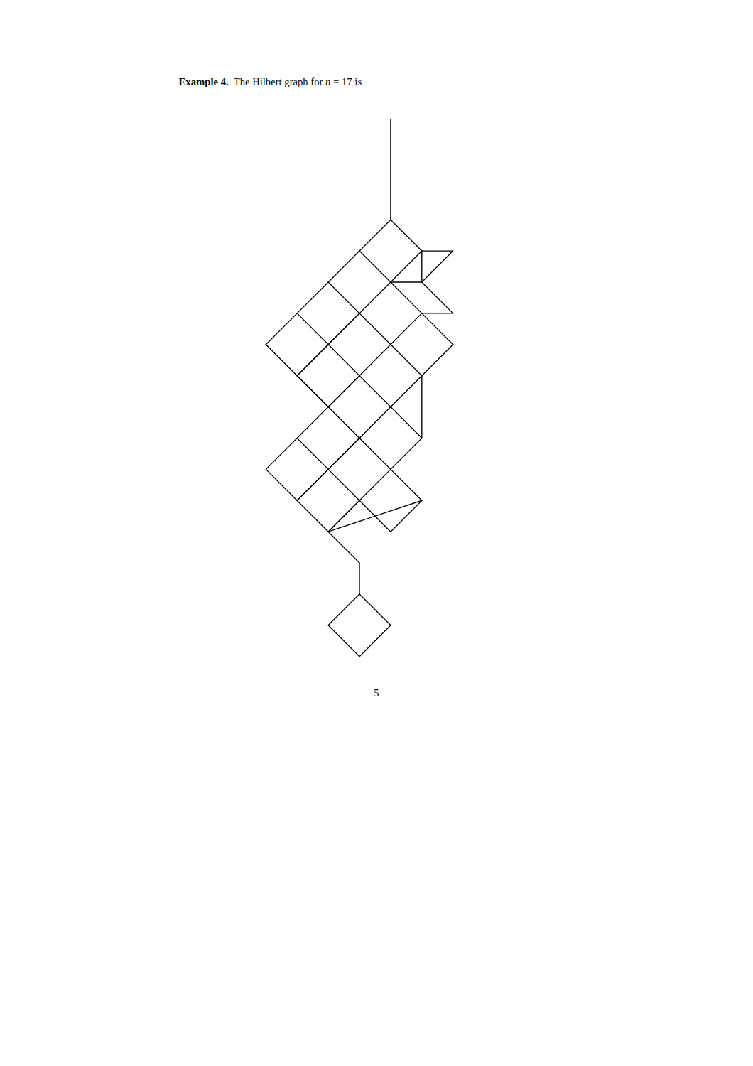Example 4. The Hilbert graph for n = 17 is
5